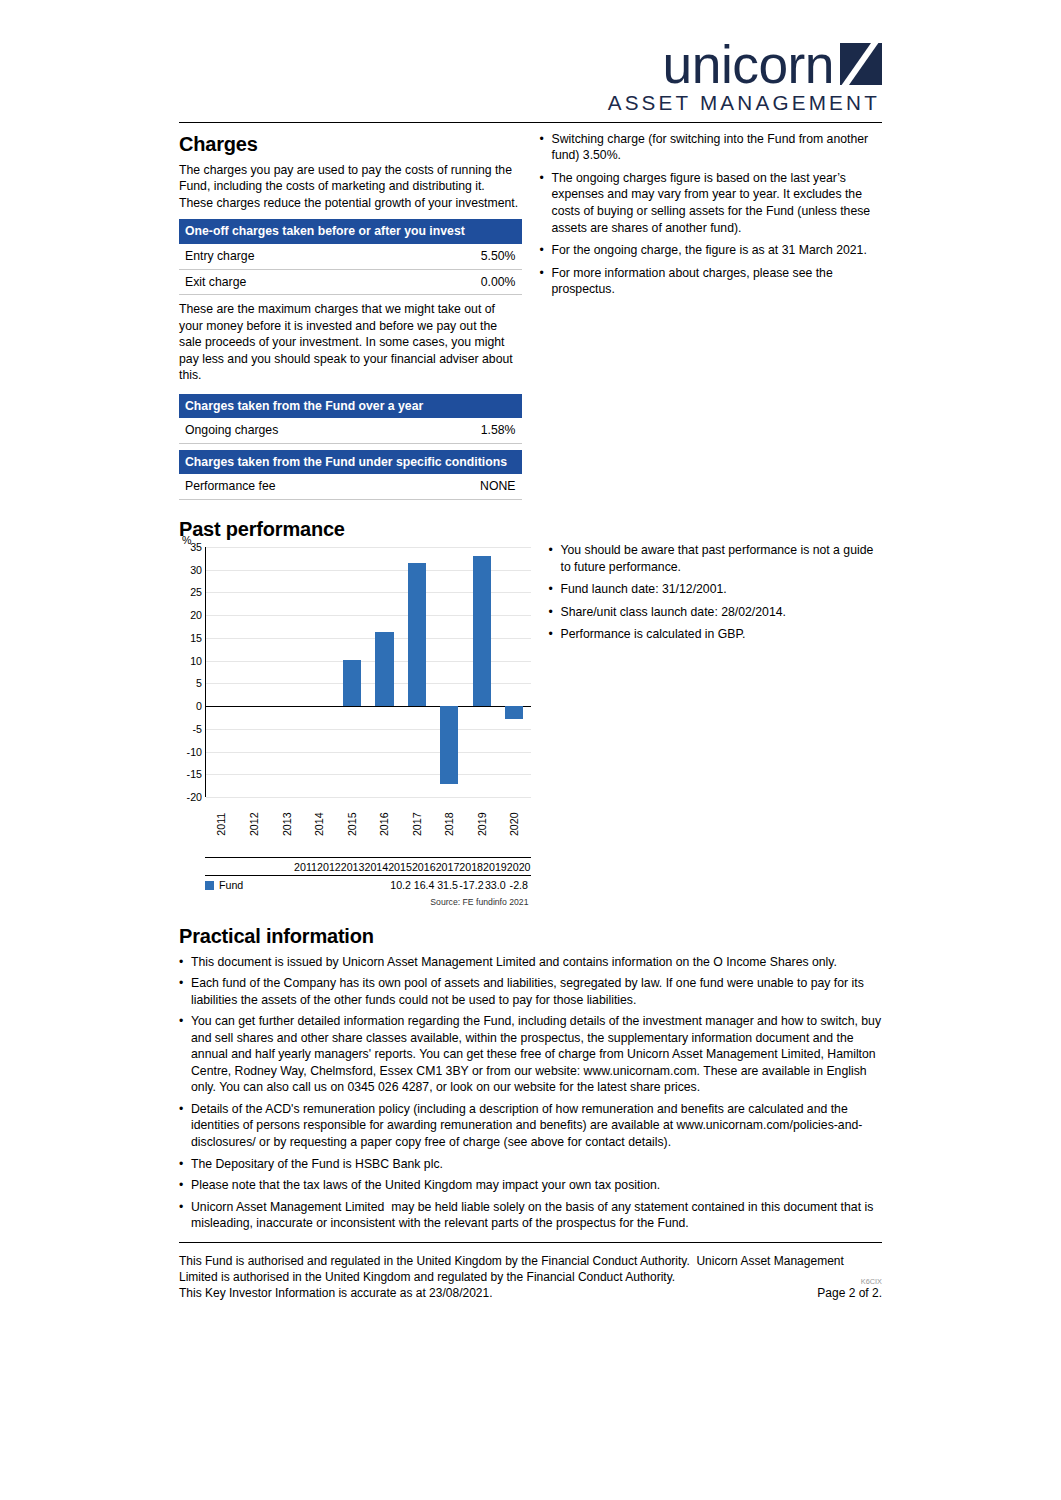unicorn
ASSET MANAGEMENT
Charges
The charges you pay are used to pay the costs of running the Fund, including the costs of marketing and distributing it. These charges reduce the potential growth of your investment.
| One-off charges taken before or after you invest |
| --- |
| Entry charge | 5.50% |
| Exit charge | 0.00% |
These are the maximum charges that we might take out of your money before it is invested and before we pay out the sale proceeds of your investment. In some cases, you might pay less and you should speak to your financial adviser about this.
| Charges taken from the Fund over a year |
| --- |
| Ongoing charges | 1.58% |
| Charges taken from the Fund under specific conditions |
| --- |
| Performance fee | NONE |
Switching charge (for switching into the Fund from another fund) 3.50%.
The ongoing charges figure is based on the last year’s expenses and may vary from year to year. It excludes the costs of buying or selling assets for the Fund (unless these assets are shares of another fund).
For the ongoing charge, the figure is as at 31 March 2021.
For more information about charges, please see the prospectus.
Past performance
%
35 30 25 20 15 10 5 0 -5 -10 -15 -20
2011
2012
2013
2014
2015
2016
2017
2018
2019
2020
2011
2012
2013
2014
2015
2016
2017
2018
2019
2020
Fund
10.2
16.4
31.5
-17.2
33.0
-2.8
Source: FE fundinfo 2021
You should be aware that past performance is not a guide to future performance.
Fund launch date: 31/12/2001.
Share/unit class launch date: 28/02/2014.
Performance is calculated in GBP.
Practical information
This document is issued by Unicorn Asset Management Limited and contains information on the O Income Shares only.
Each fund of the Company has its own pool of assets and liabilities, segregated by law. If one fund were unable to pay for its liabilities the assets of the other funds could not be used to pay for those liabilities.
You can get further detailed information regarding the Fund, including details of the investment manager and how to switch, buy and sell shares and other share classes available, within the prospectus, the supplementary information document and the annual and half yearly managers' reports. You can get these free of charge from Unicorn Asset Management Limited, Hamilton Centre, Rodney Way, Chelmsford, Essex CM1 3BY or from our website: www.unicornam.com. These are available in English only. You can also call us on 0345 026 4287, or look on our website for the latest share prices.
Details of the ACD's remuneration policy (including a description of how remuneration and benefits are calculated and the identities of persons responsible for awarding remuneration and benefits) are available at www.unicornam.com/policies-and-disclosures/ or by requesting a paper copy free of charge (see above for contact details).
The Depositary of the Fund is HSBC Bank plc.
Please note that the tax laws of the United Kingdom may impact your own tax position.
Unicorn Asset Management Limited may be held liable solely on the basis of any statement contained in this document that is misleading, inaccurate or inconsistent with the relevant parts of the prospectus for the Fund.
This Fund is authorised and regulated in the United Kingdom by the Financial Conduct Authority. Unicorn Asset Management Limited is authorised in the United Kingdom and regulated by the Financial Conduct Authority.
This Key Investor Information is accurate as at 23/08/2021.
K6CIX
Page 2 of 2.